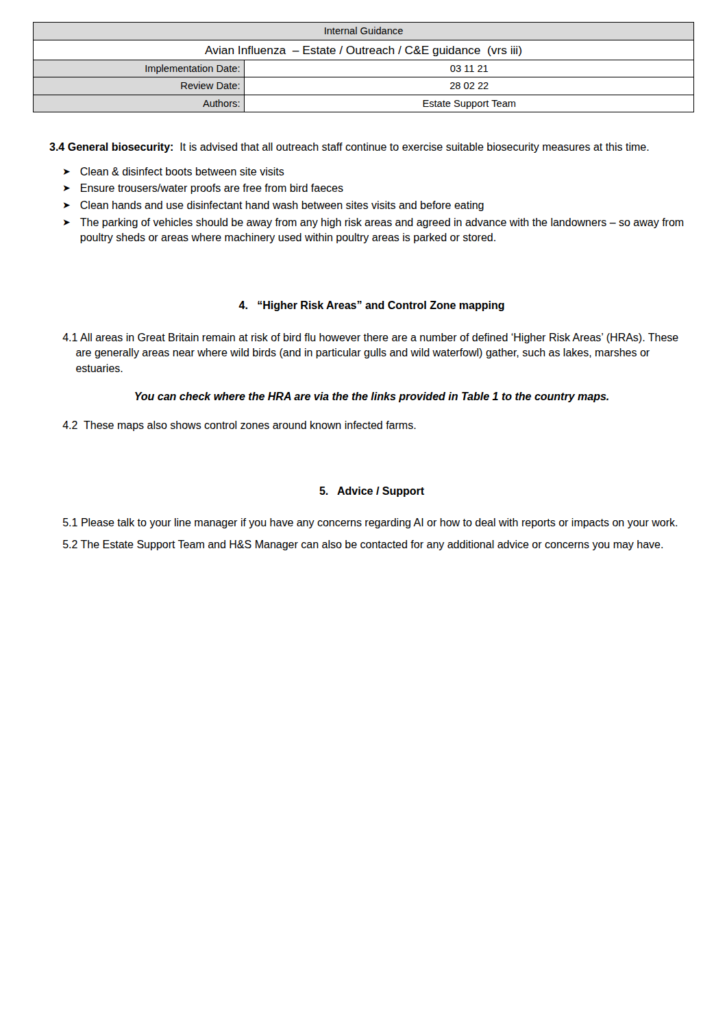| Internal Guidance |
| Avian Influenza – Estate / Outreach / C&E guidance (vrs iii) |
| Implementation Date: | 03 11 21 |
| Review Date: | 28 02 22 |
| Authors: | Estate Support Team |
3.4 General biosecurity: It is advised that all outreach staff continue to exercise suitable biosecurity measures at this time.
Clean & disinfect boots between site visits
Ensure trousers/water proofs are free from bird faeces
Clean hands and use disinfectant hand wash between sites visits and before eating
The parking of vehicles should be away from any high risk areas and agreed in advance with the landowners – so away from poultry sheds or areas where machinery used within poultry areas is parked or stored.
4. “Higher Risk Areas” and Control Zone mapping
4.1 All areas in Great Britain remain at risk of bird flu however there are a number of defined ‘Higher Risk Areas’ (HRAs). These are generally areas near where wild birds (and in particular gulls and wild waterfowl) gather, such as lakes, marshes or estuaries.
You can check where the HRA are via the the links provided in Table 1 to the country maps.
4.2 These maps also shows control zones around known infected farms.
5. Advice / Support
5.1 Please talk to your line manager if you have any concerns regarding AI or how to deal with reports or impacts on your work.
5.2 The Estate Support Team and H&S Manager can also be contacted for any additional advice or concerns you may have.